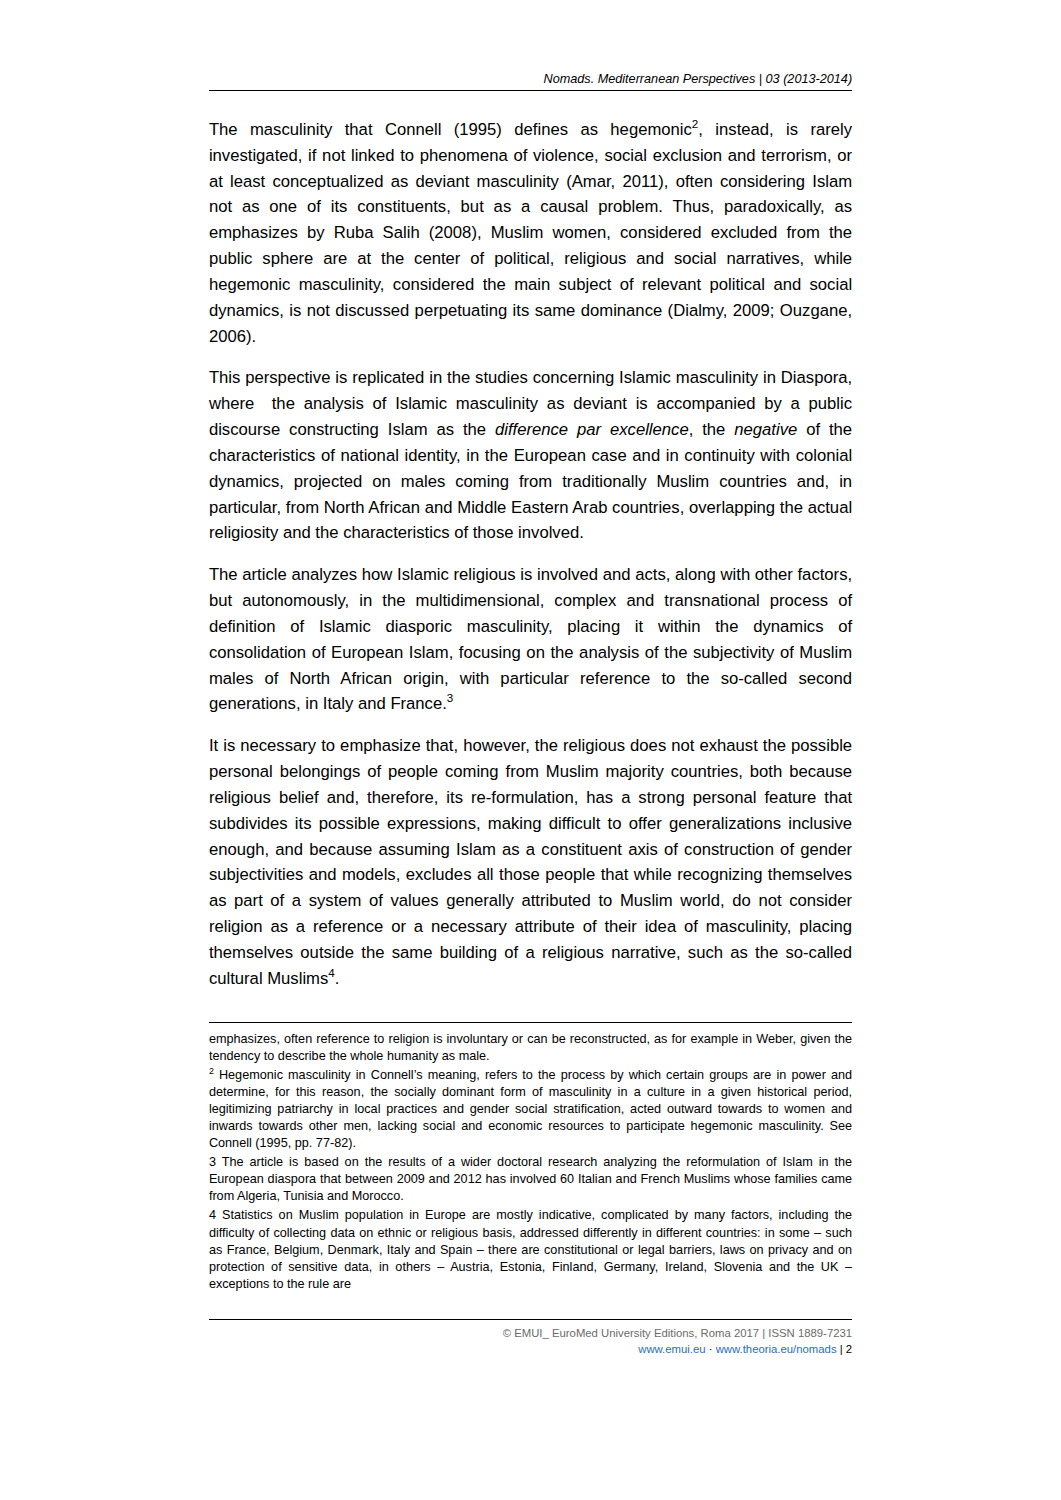Nomads. Mediterranean Perspectives | 03 (2013-2014)
The masculinity that Connell (1995) defines as hegemonic2, instead, is rarely investigated, if not linked to phenomena of violence, social exclusion and terrorism, or at least conceptualized as deviant masculinity (Amar, 2011), often considering Islam not as one of its constituents, but as a causal problem. Thus, paradoxically, as emphasizes by Ruba Salih (2008), Muslim women, considered excluded from the public sphere are at the center of political, religious and social narratives, while hegemonic masculinity, considered the main subject of relevant political and social dynamics, is not discussed perpetuating its same dominance (Dialmy, 2009; Ouzgane, 2006).
This perspective is replicated in the studies concerning Islamic masculinity in Diaspora, where the analysis of Islamic masculinity as deviant is accompanied by a public discourse constructing Islam as the difference par excellence, the negative of the characteristics of national identity, in the European case and in continuity with colonial dynamics, projected on males coming from traditionally Muslim countries and, in particular, from North African and Middle Eastern Arab countries, overlapping the actual religiosity and the characteristics of those involved.
The article analyzes how Islamic religious is involved and acts, along with other factors, but autonomously, in the multidimensional, complex and transnational process of definition of Islamic diasporic masculinity, placing it within the dynamics of consolidation of European Islam, focusing on the analysis of the subjectivity of Muslim males of North African origin, with particular reference to the so-called second generations, in Italy and France.3
It is necessary to emphasize that, however, the religious does not exhaust the possible personal belongings of people coming from Muslim majority countries, both because religious belief and, therefore, its re-formulation, has a strong personal feature that subdivides its possible expressions, making difficult to offer generalizations inclusive enough, and because assuming Islam as a constituent axis of construction of gender subjectivities and models, excludes all those people that while recognizing themselves as part of a system of values generally attributed to Muslim world, do not consider religion as a reference or a necessary attribute of their idea of masculinity, placing themselves outside the same building of a religious narrative, such as the so-called cultural Muslims4.
emphasizes, often reference to religion is involuntary or can be reconstructed, as for example in Weber, given the tendency to describe the whole humanity as male.
2 Hegemonic masculinity in Connell’s meaning, refers to the process by which certain groups are in power and determine, for this reason, the socially dominant form of masculinity in a culture in a given historical period, legitimizing patriarchy in local practices and gender social stratification, acted outward towards to women and inwards towards other men, lacking social and economic resources to participate hegemonic masculinity. See Connell (1995, pp. 77-82).
3 The article is based on the results of a wider doctoral research analyzing the reformulation of Islam in the European diaspora that between 2009 and 2012 has involved 60 Italian and French Muslims whose families came from Algeria, Tunisia and Morocco.
4 Statistics on Muslim population in Europe are mostly indicative, complicated by many factors, including the difficulty of collecting data on ethnic or religious basis, addressed differently in different countries: in some – such as France, Belgium, Denmark, Italy and Spain – there are constitutional or legal barriers, laws on privacy and on protection of sensitive data, in others – Austria, Estonia, Finland, Germany, Ireland, Slovenia and the UK – exceptions to the rule are
© EMUI_ EuroMed University Editions, Roma 2017 | ISSN 1889-7231
www.emui.eu · www.theoria.eu/nomads | 2